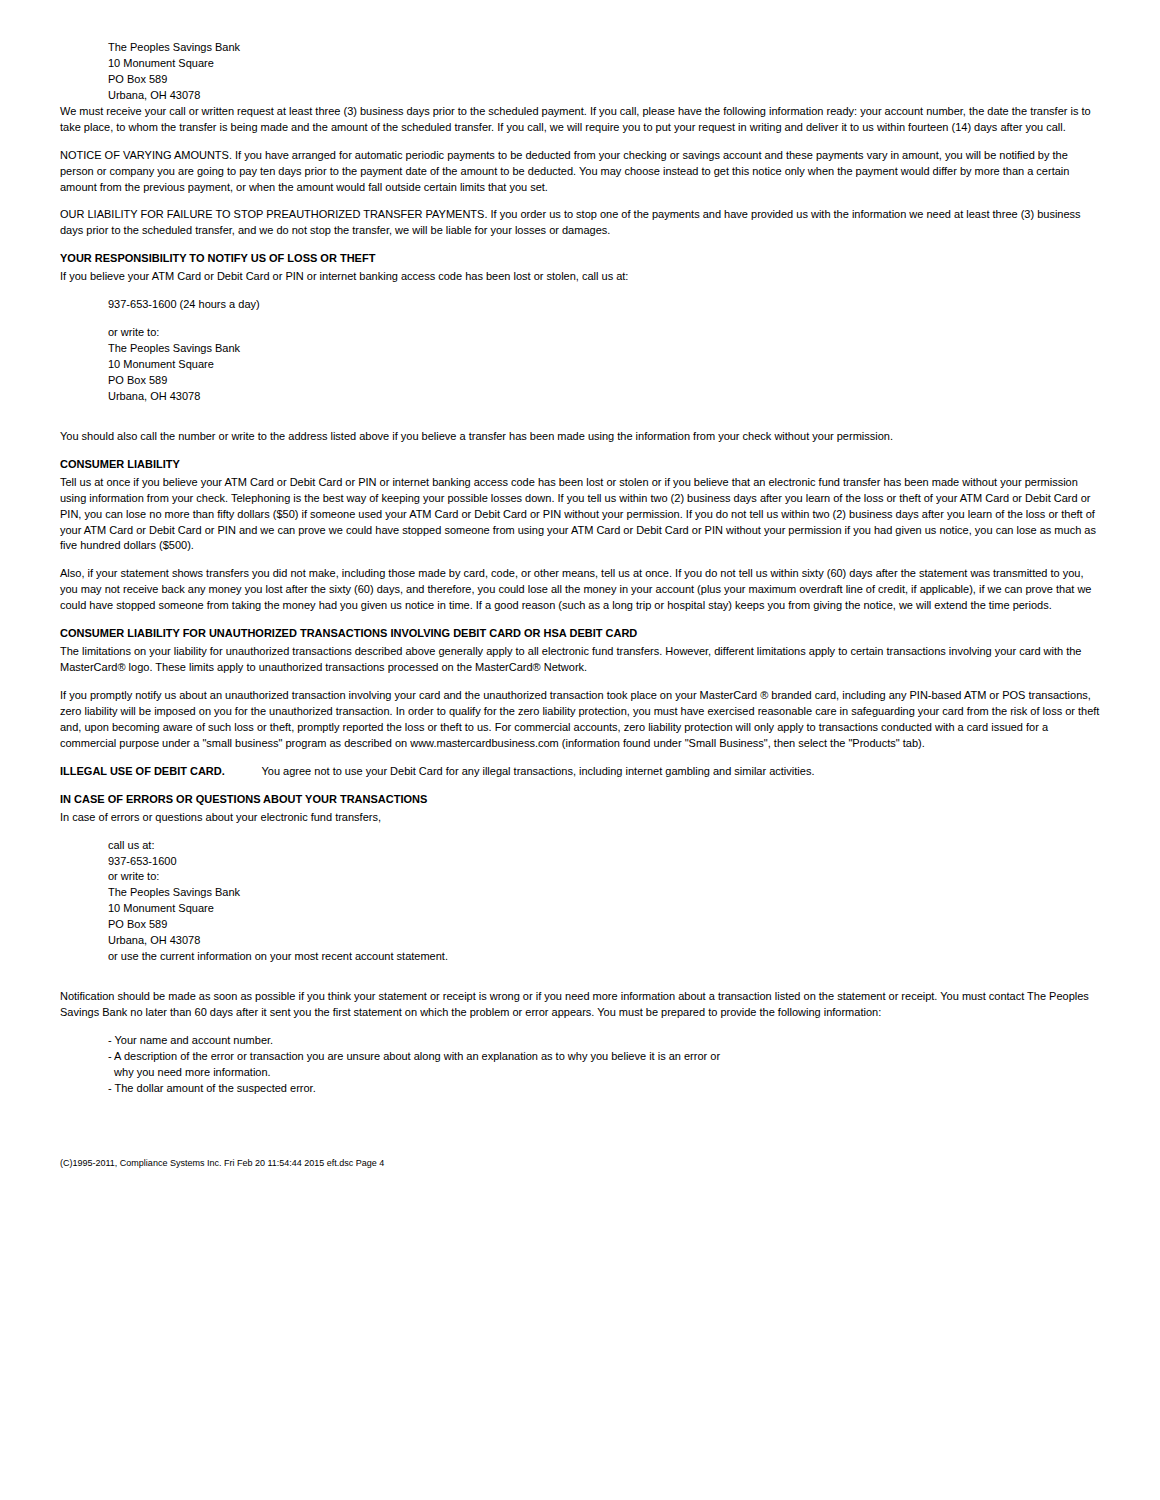The Peoples Savings Bank
10 Monument Square
PO Box 589
Urbana, OH 43078
We must receive your call or written request at least three (3) business days prior to the scheduled payment. If you call, please have the following information ready: your account number, the date the transfer is to take place, to whom the transfer is being made and the amount of the scheduled transfer. If you call, we will require you to put your request in writing and deliver it to us within fourteen (14) days after you call.
NOTICE OF VARYING AMOUNTS. If you have arranged for automatic periodic payments to be deducted from your checking or savings account and these payments vary in amount, you will be notified by the person or company you are going to pay ten days prior to the payment date of the amount to be deducted. You may choose instead to get this notice only when the payment would differ by more than a certain amount from the previous payment, or when the amount would fall outside certain limits that you set.
OUR LIABILITY FOR FAILURE TO STOP PREAUTHORIZED TRANSFER PAYMENTS. If you order us to stop one of the payments and have provided us with the information we need at least three (3) business days prior to the scheduled transfer, and we do not stop the transfer, we will be liable for your losses or damages.
Your Responsibility to Notify Us of Loss or Theft
If you believe your ATM Card or Debit Card or PIN or internet banking access code has been lost or stolen, call us at:
937-653-1600 (24 hours a day)
or write to:
The Peoples Savings Bank
10 Monument Square
PO Box 589
Urbana, OH 43078
You should also call the number or write to the address listed above if you believe a transfer has been made using the information from your check without your permission.
Consumer Liability
Tell us at once if you believe your ATM Card or Debit Card or PIN or internet banking access code has been lost or stolen or if you believe that an electronic fund transfer has been made without your permission using information from your check. Telephoning is the best way of keeping your possible losses down. If you tell us within two (2) business days after you learn of the loss or theft of your ATM Card or Debit Card or PIN, you can lose no more than fifty dollars ($50) if someone used your ATM Card or Debit Card or PIN without your permission. If you do not tell us within two (2) business days after you learn of the loss or theft of your ATM Card or Debit Card or PIN and we can prove we could have stopped someone from using your ATM Card or Debit Card or PIN without your permission if you had given us notice, you can lose as much as five hundred dollars ($500).
Also, if your statement shows transfers you did not make, including those made by card, code, or other means, tell us at once. If you do not tell us within sixty (60) days after the statement was transmitted to you, you may not receive back any money you lost after the sixty (60) days, and therefore, you could lose all the money in your account (plus your maximum overdraft line of credit, if applicable), if we can prove that we could have stopped someone from taking the money had you given us notice in time. If a good reason (such as a long trip or hospital stay) keeps you from giving the notice, we will extend the time periods.
Consumer Liability for Unauthorized Transactions Involving Debit Card or HSA Debit Card
The limitations on your liability for unauthorized transactions described above generally apply to all electronic fund transfers. However, different limitations apply to certain transactions involving your card with the MasterCard® logo. These limits apply to unauthorized transactions processed on the MasterCard® Network.
If you promptly notify us about an unauthorized transaction involving your card and the unauthorized transaction took place on your MasterCard ® branded card, including any PIN-based ATM or POS transactions, zero liability will be imposed on you for the unauthorized transaction. In order to qualify for the zero liability protection, you must have exercised reasonable care in safeguarding your card from the risk of loss or theft and, upon becoming aware of such loss or theft, promptly reported the loss or theft to us. For commercial accounts, zero liability protection will only apply to transactions conducted with a card issued for a commercial purpose under a "small business" program as described on www.mastercardbusiness.com (information found under "Small Business", then select the "Products" tab).
ILLEGAL USE OF DEBIT CARD. You agree not to use your Debit Card for any illegal transactions, including internet gambling and similar activities.
In Case of Errors or Questions About Your Transactions
In case of errors or questions about your electronic fund transfers,
call us at:
937-653-1600
or write to:
The Peoples Savings Bank
10 Monument Square
PO Box 589
Urbana, OH 43078
or use the current information on your most recent account statement.
Notification should be made as soon as possible if you think your statement or receipt is wrong or if you need more information about a transaction listed on the statement or receipt. You must contact The Peoples Savings Bank no later than 60 days after it sent you the first statement on which the problem or error appears. You must be prepared to provide the following information:
- Your name and account number.
- A description of the error or transaction you are unsure about along with an explanation as to why you believe it is an error or
why you need more information.
- The dollar amount of the suspected error.
(C)1995-2011, Compliance Systems Inc. Fri Feb 20 11:54:44 2015 eft.dsc Page 4